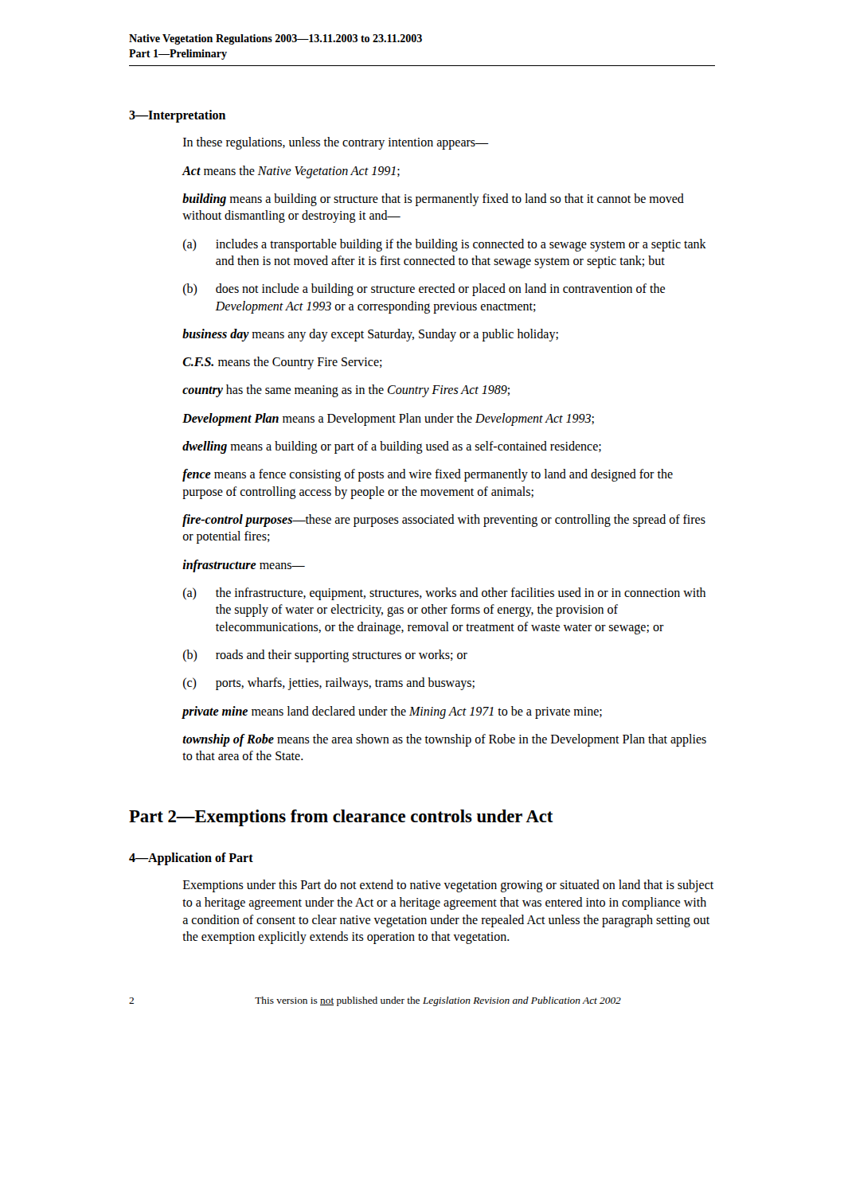Native Vegetation Regulations 2003—13.11.2003 to 23.11.2003
Part 1—Preliminary
3—Interpretation
In these regulations, unless the contrary intention appears—
Act means the Native Vegetation Act 1991;
building means a building or structure that is permanently fixed to land so that it cannot be moved without dismantling or destroying it and—
(a)
includes a transportable building if the building is connected to a sewage system or a septic tank and then is not moved after it is first connected to that sewage system or septic tank; but
(b)
does not include a building or structure erected or placed on land in contravention of the Development Act 1993 or a corresponding previous enactment;
business day means any day except Saturday, Sunday or a public holiday;
C.F.S. means the Country Fire Service;
country has the same meaning as in the Country Fires Act 1989;
Development Plan means a Development Plan under the Development Act 1993;
dwelling means a building or part of a building used as a self-contained residence;
fence means a fence consisting of posts and wire fixed permanently to land and designed for the purpose of controlling access by people or the movement of animals;
fire-control purposes—these are purposes associated with preventing or controlling the spread of fires or potential fires;
infrastructure means—
(a)
the infrastructure, equipment, structures, works and other facilities used in or in connection with the supply of water or electricity, gas or other forms of energy, the provision of telecommunications, or the drainage, removal or treatment of waste water or sewage; or
(b)
roads and their supporting structures or works; or
(c)
ports, wharfs, jetties, railways, trams and busways;
private mine means land declared under the Mining Act 1971 to be a private mine;
township of Robe means the area shown as the township of Robe in the Development Plan that applies to that area of the State.
Part 2—Exemptions from clearance controls under Act
4—Application of Part
Exemptions under this Part do not extend to native vegetation growing or situated on land that is subject to a heritage agreement under the Act or a heritage agreement that was entered into in compliance with a condition of consent to clear native vegetation under the repealed Act unless the paragraph setting out the exemption explicitly extends its operation to that vegetation.
2
This version is not published under the Legislation Revision and Publication Act 2002